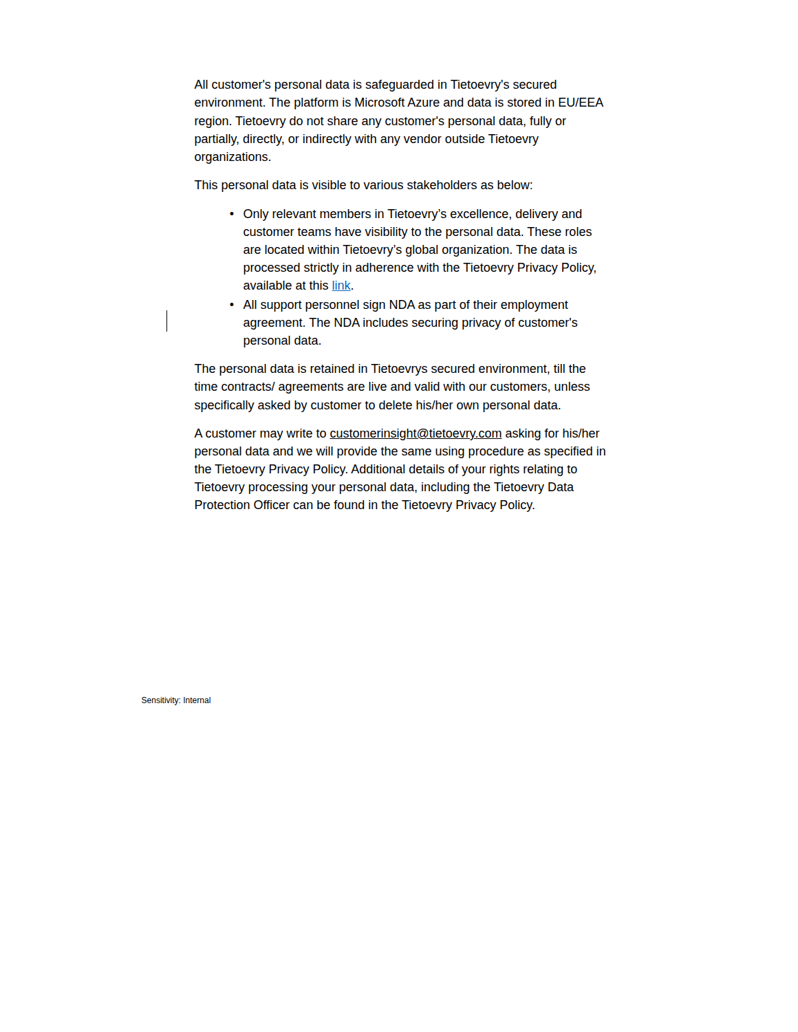All customer's personal data is safeguarded in Tietoevry's secured environment. The platform is Microsoft Azure and data is stored in EU/EEA region. Tietoevry do not share any customer's personal data, fully or partially, directly, or indirectly with any vendor outside Tietoevry organizations.
This personal data is visible to various stakeholders as below:
Only relevant members in Tietoevry’s excellence, delivery and customer teams have visibility to the personal data. These roles are located within Tietoevry’s global organization. The data is processed strictly in adherence with the Tietoevry Privacy Policy, available at this link.
All support personnel sign NDA as part of their employment agreement. The NDA includes securing privacy of customer's personal data.
The personal data is retained in Tietoevrys secured environment, till the time contracts/ agreements are live and valid with our customers, unless specifically asked by customer to delete his/her own personal data.
A customer may write to customerinsight@tietoevry.com asking for his/her personal data and we will provide the same using procedure as specified in the Tietoevry Privacy Policy. Additional details of your rights relating to Tietoevry processing your personal data, including the Tietoevry Data Protection Officer can be found in the Tietoevry Privacy Policy.
Sensitivity: Internal